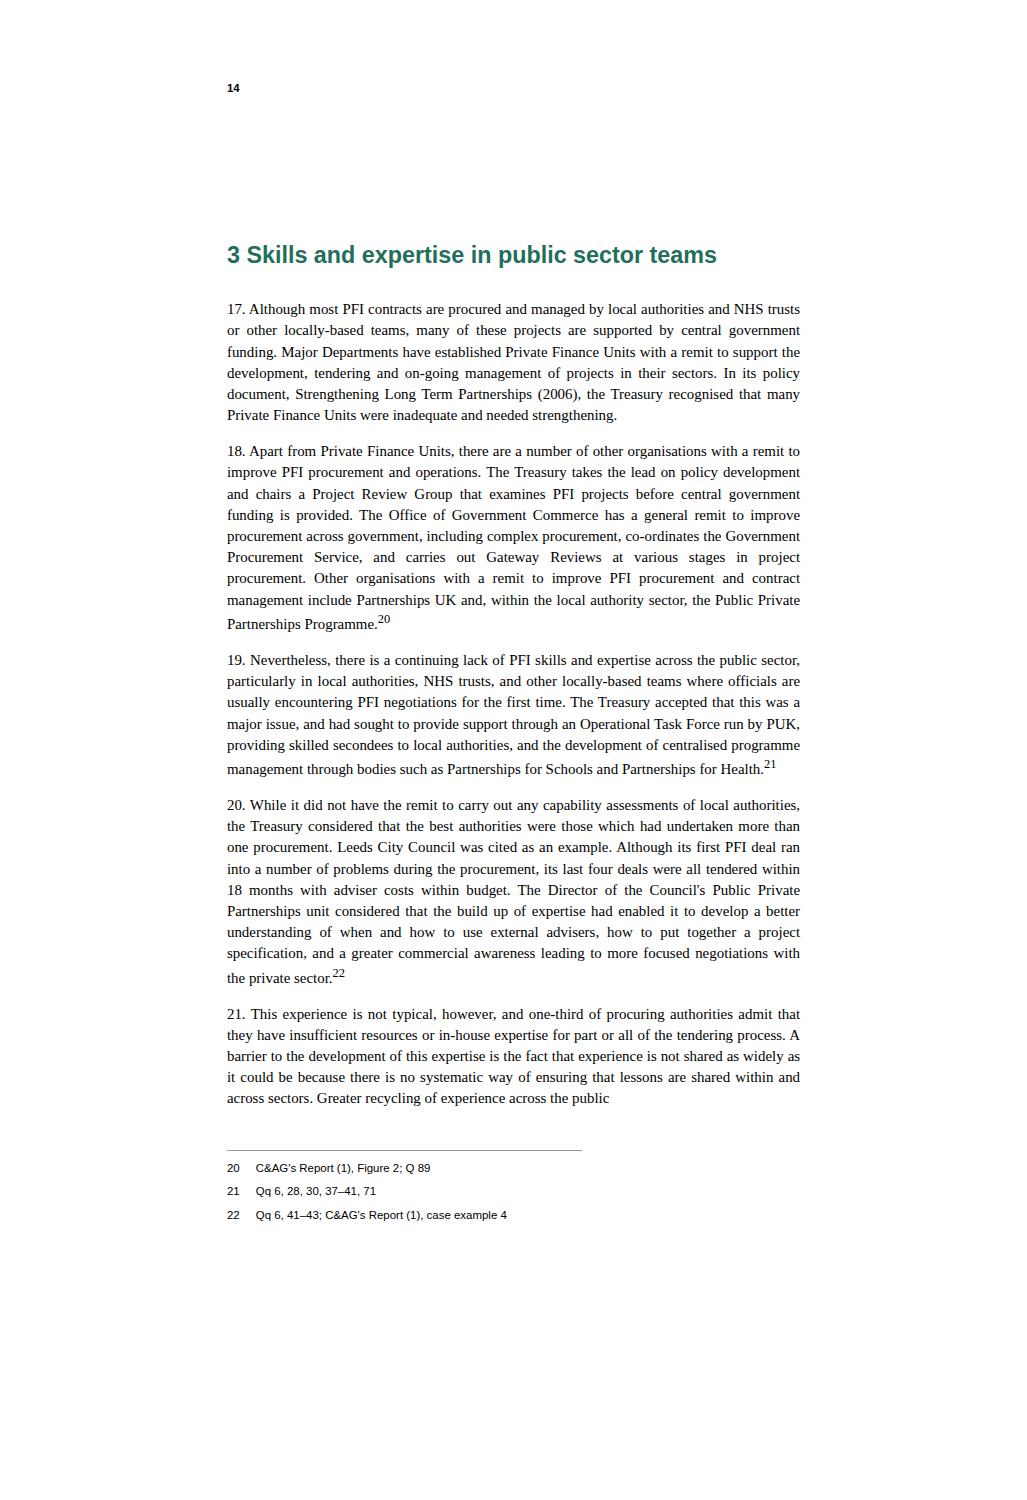14
3 Skills and expertise in public sector teams
17. Although most PFI contracts are procured and managed by local authorities and NHS trusts or other locally-based teams, many of these projects are supported by central government funding. Major Departments have established Private Finance Units with a remit to support the development, tendering and on-going management of projects in their sectors. In its policy document, Strengthening Long Term Partnerships (2006), the Treasury recognised that many Private Finance Units were inadequate and needed strengthening.
18. Apart from Private Finance Units, there are a number of other organisations with a remit to improve PFI procurement and operations. The Treasury takes the lead on policy development and chairs a Project Review Group that examines PFI projects before central government funding is provided. The Office of Government Commerce has a general remit to improve procurement across government, including complex procurement, co-ordinates the Government Procurement Service, and carries out Gateway Reviews at various stages in project procurement. Other organisations with a remit to improve PFI procurement and contract management include Partnerships UK and, within the local authority sector, the Public Private Partnerships Programme.20
19. Nevertheless, there is a continuing lack of PFI skills and expertise across the public sector, particularly in local authorities, NHS trusts, and other locally-based teams where officials are usually encountering PFI negotiations for the first time. The Treasury accepted that this was a major issue, and had sought to provide support through an Operational Task Force run by PUK, providing skilled secondees to local authorities, and the development of centralised programme management through bodies such as Partnerships for Schools and Partnerships for Health.21
20. While it did not have the remit to carry out any capability assessments of local authorities, the Treasury considered that the best authorities were those which had undertaken more than one procurement. Leeds City Council was cited as an example. Although its first PFI deal ran into a number of problems during the procurement, its last four deals were all tendered within 18 months with adviser costs within budget. The Director of the Council's Public Private Partnerships unit considered that the build up of expertise had enabled it to develop a better understanding of when and how to use external advisers, how to put together a project specification, and a greater commercial awareness leading to more focused negotiations with the private sector.22
21. This experience is not typical, however, and one-third of procuring authorities admit that they have insufficient resources or in-house expertise for part or all of the tendering process. A barrier to the development of this expertise is the fact that experience is not shared as widely as it could be because there is no systematic way of ensuring that lessons are shared within and across sectors. Greater recycling of experience across the public
20 C&AG's Report (1), Figure 2; Q 89
21 Qq 6, 28, 30, 37–41, 71
22 Qq 6, 41–43; C&AG's Report (1), case example 4